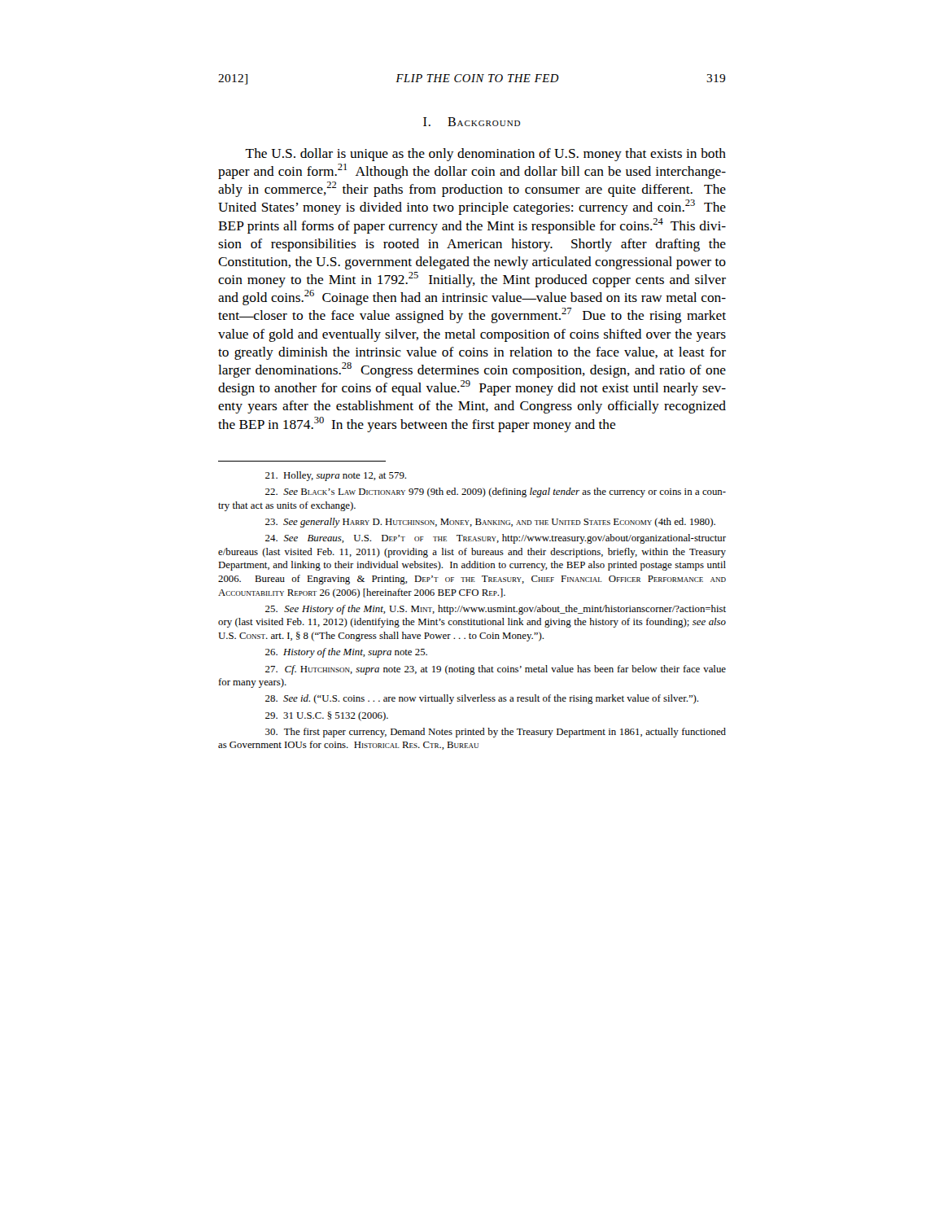2012] Flip the Coin to the Fed 319
I. Background
The U.S. dollar is unique as the only denomination of U.S. money that exists in both paper and coin form.21 Although the dollar coin and dollar bill can be used interchangeably in commerce,22 their paths from production to consumer are quite different. The United States’ money is divided into two principle categories: currency and coin.23 The BEP prints all forms of paper currency and the Mint is responsible for coins.24 This division of responsibilities is rooted in American history. Shortly after drafting the Constitution, the U.S. government delegated the newly articulated congressional power to coin money to the Mint in 1792.25 Initially, the Mint produced copper cents and silver and gold coins.26 Coinage then had an intrinsic value—value based on its raw metal content—closer to the face value assigned by the government.27 Due to the rising market value of gold and eventually silver, the metal composition of coins shifted over the years to greatly diminish the intrinsic value of coins in relation to the face value, at least for larger denominations.28 Congress determines coin composition, design, and ratio of one design to another for coins of equal value.29 Paper money did not exist until nearly seventy years after the establishment of the Mint, and Congress only officially recognized the BEP in 1874.30 In the years between the first paper money and the
21. Holley, supra note 12, at 579.
22. See Black’s Law Dictionary 979 (9th ed. 2009) (defining legal tender as the currency or coins in a country that act as units of exchange).
23. See generally Harry D. Hutchinson, Money, Banking, and the United States Economy (4th ed. 1980).
24. See Bureaus, U.S. Dep’t of the Treasury, http://www.treasury.gov/about/organizational-structure/bureaus (last visited Feb. 11, 2011) (providing a list of bureaus and their descriptions, briefly, within the Treasury Department, and linking to their individual websites). In addition to currency, the BEP also printed postage stamps until 2006. Bureau of Engraving & Printing, Dep’t of the Treasury, Chief Financial Officer Performance and Accountability Report 26 (2006) [hereinafter 2006 BEP CFO Rep.].
25. See History of the Mint, U.S. Mint, http://www.usmint.gov/about_the_mint/historianscorner/?action=history (last visited Feb. 11, 2012) (identifying the Mint’s constitutional link and giving the history of its founding); see also U.S. Const. art. I, § 8 (“The Congress shall have Power . . . to Coin Money.”).
26. History of the Mint, supra note 25.
27. Cf. Hutchinson, supra note 23, at 19 (noting that coins’ metal value has been far below their face value for many years).
28. See id. (“U.S. coins . . . are now virtually silverless as a result of the rising market value of silver.”).
29. 31 U.S.C. § 5132 (2006).
30. The first paper currency, Demand Notes printed by the Treasury Department in 1861, actually functioned as Government IOUs for coins. Historical Res. Ctr., Bureau